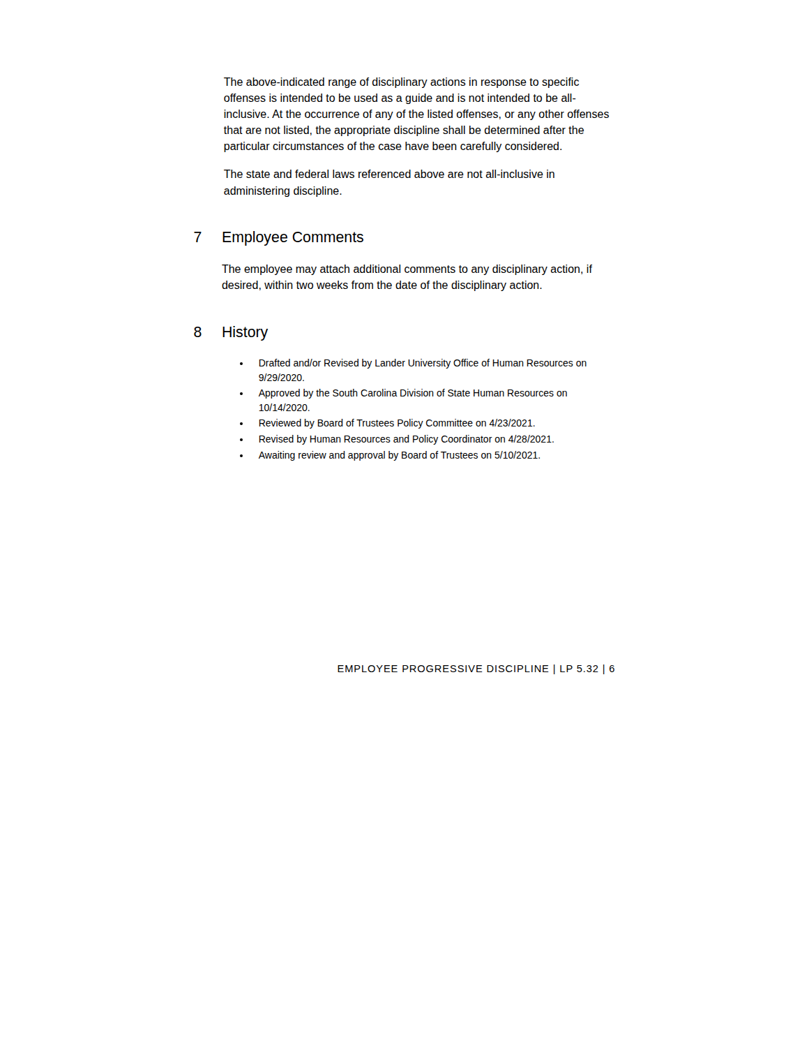The above-indicated range of disciplinary actions in response to specific offenses is intended to be used as a guide and is not intended to be all-inclusive. At the occurrence of any of the listed offenses, or any other offenses that are not listed, the appropriate discipline shall be determined after the particular circumstances of the case have been carefully considered.
The state and federal laws referenced above are not all-inclusive in administering discipline.
7 Employee Comments
The employee may attach additional comments to any disciplinary action, if desired, within two weeks from the date of the disciplinary action.
8 History
Drafted and/or Revised by Lander University Office of Human Resources on 9/29/2020.
Approved by the South Carolina Division of State Human Resources on 10/14/2020.
Reviewed by Board of Trustees Policy Committee on 4/23/2021.
Revised by Human Resources and Policy Coordinator on 4/28/2021.
Awaiting review and approval by Board of Trustees on 5/10/2021.
EMPLOYEE PROGRESSIVE DISCIPLINE | LP 5.32 | 6